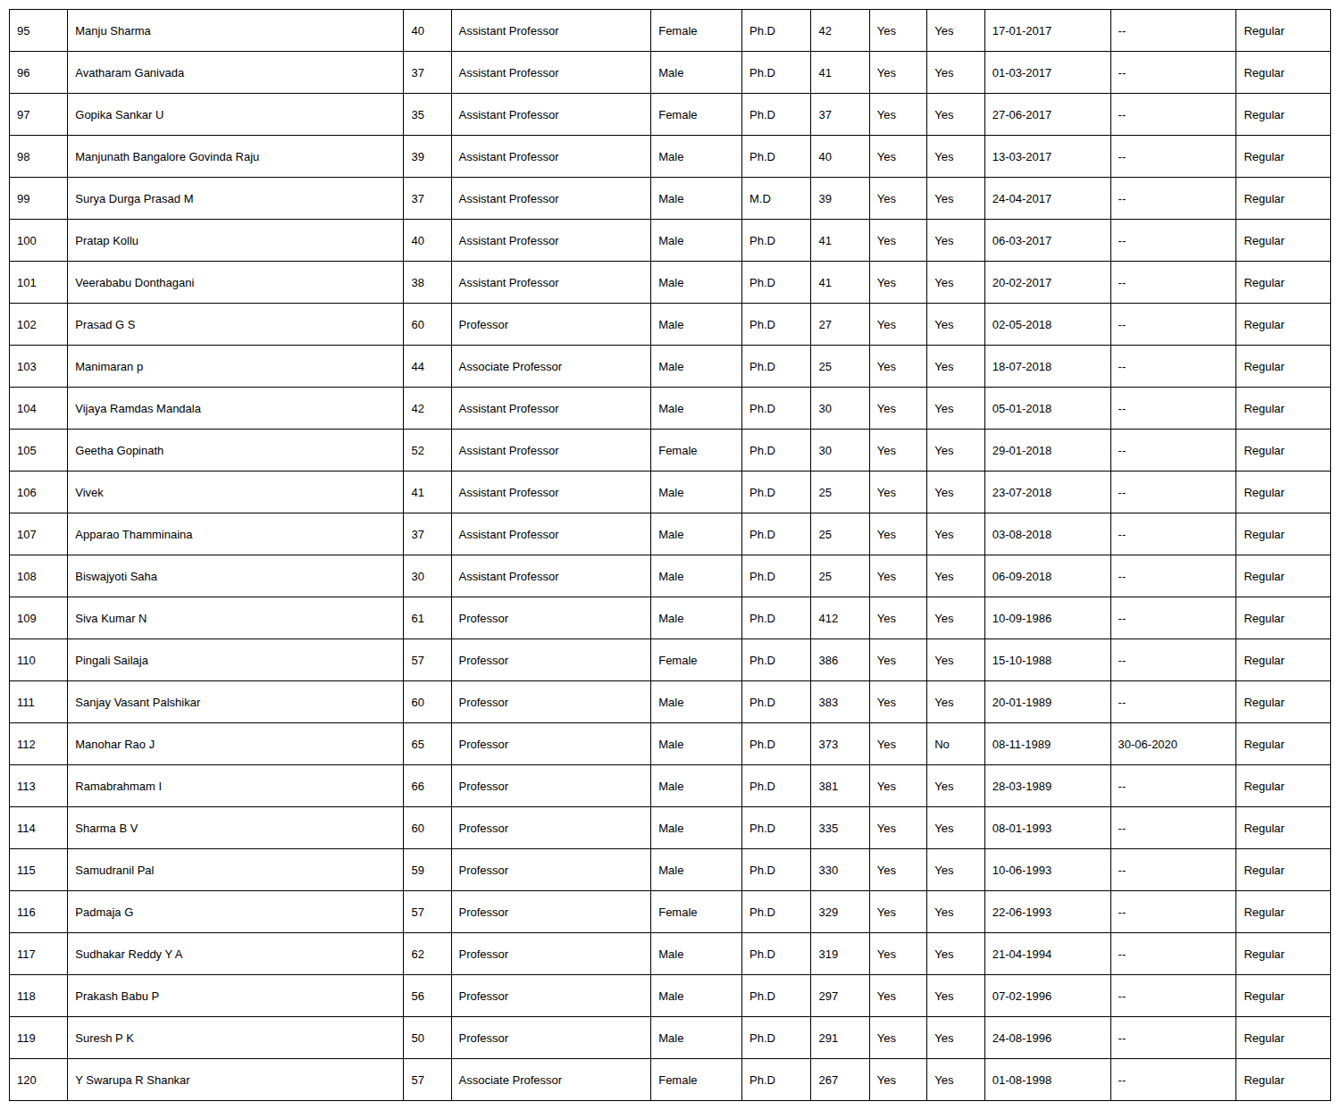| 95 | Manju Sharma | 40 | Assistant Professor | Female | Ph.D | 42 | Yes | Yes | 17-01-2017 | -- | Regular |
| 96 | Avatharam Ganivada | 37 | Assistant Professor | Male | Ph.D | 41 | Yes | Yes | 01-03-2017 | -- | Regular |
| 97 | Gopika Sankar U | 35 | Assistant Professor | Female | Ph.D | 37 | Yes | Yes | 27-06-2017 | -- | Regular |
| 98 | Manjunath Bangalore Govinda Raju | 39 | Assistant Professor | Male | Ph.D | 40 | Yes | Yes | 13-03-2017 | -- | Regular |
| 99 | Surya Durga Prasad M | 37 | Assistant Professor | Male | M.D | 39 | Yes | Yes | 24-04-2017 | -- | Regular |
| 100 | Pratap Kollu | 40 | Assistant Professor | Male | Ph.D | 41 | Yes | Yes | 06-03-2017 | -- | Regular |
| 101 | Veerababu Donthagani | 38 | Assistant Professor | Male | Ph.D | 41 | Yes | Yes | 20-02-2017 | -- | Regular |
| 102 | Prasad G S | 60 | Professor | Male | Ph.D | 27 | Yes | Yes | 02-05-2018 | -- | Regular |
| 103 | Manimaran p | 44 | Associate Professor | Male | Ph.D | 25 | Yes | Yes | 18-07-2018 | -- | Regular |
| 104 | Vijaya Ramdas Mandala | 42 | Assistant Professor | Male | Ph.D | 30 | Yes | Yes | 05-01-2018 | -- | Regular |
| 105 | Geetha Gopinath | 52 | Assistant Professor | Female | Ph.D | 30 | Yes | Yes | 29-01-2018 | -- | Regular |
| 106 | Vivek | 41 | Assistant Professor | Male | Ph.D | 25 | Yes | Yes | 23-07-2018 | -- | Regular |
| 107 | Apparao Thamminaina | 37 | Assistant Professor | Male | Ph.D | 25 | Yes | Yes | 03-08-2018 | -- | Regular |
| 108 | Biswajyoti Saha | 30 | Assistant Professor | Male | Ph.D | 25 | Yes | Yes | 06-09-2018 | -- | Regular |
| 109 | Siva Kumar N | 61 | Professor | Male | Ph.D | 412 | Yes | Yes | 10-09-1986 | -- | Regular |
| 110 | Pingali Sailaja | 57 | Professor | Female | Ph.D | 386 | Yes | Yes | 15-10-1988 | -- | Regular |
| 111 | Sanjay Vasant Palshikar | 60 | Professor | Male | Ph.D | 383 | Yes | Yes | 20-01-1989 | -- | Regular |
| 112 | Manohar Rao J | 65 | Professor | Male | Ph.D | 373 | Yes | No | 08-11-1989 | 30-06-2020 | Regular |
| 113 | Ramabrahmam I | 66 | Professor | Male | Ph.D | 381 | Yes | Yes | 28-03-1989 | -- | Regular |
| 114 | Sharma B V | 60 | Professor | Male | Ph.D | 335 | Yes | Yes | 08-01-1993 | -- | Regular |
| 115 | Samudranil Pal | 59 | Professor | Male | Ph.D | 330 | Yes | Yes | 10-06-1993 | -- | Regular |
| 116 | Padmaja G | 57 | Professor | Female | Ph.D | 329 | Yes | Yes | 22-06-1993 | -- | Regular |
| 117 | Sudhakar Reddy Y A | 62 | Professor | Male | Ph.D | 319 | Yes | Yes | 21-04-1994 | -- | Regular |
| 118 | Prakash Babu P | 56 | Professor | Male | Ph.D | 297 | Yes | Yes | 07-02-1996 | -- | Regular |
| 119 | Suresh P K | 50 | Professor | Male | Ph.D | 291 | Yes | Yes | 24-08-1996 | -- | Regular |
| 120 | Y Swarupa R Shankar | 57 | Associate Professor | Female | Ph.D | 267 | Yes | Yes | 01-08-1998 | -- | Regular |